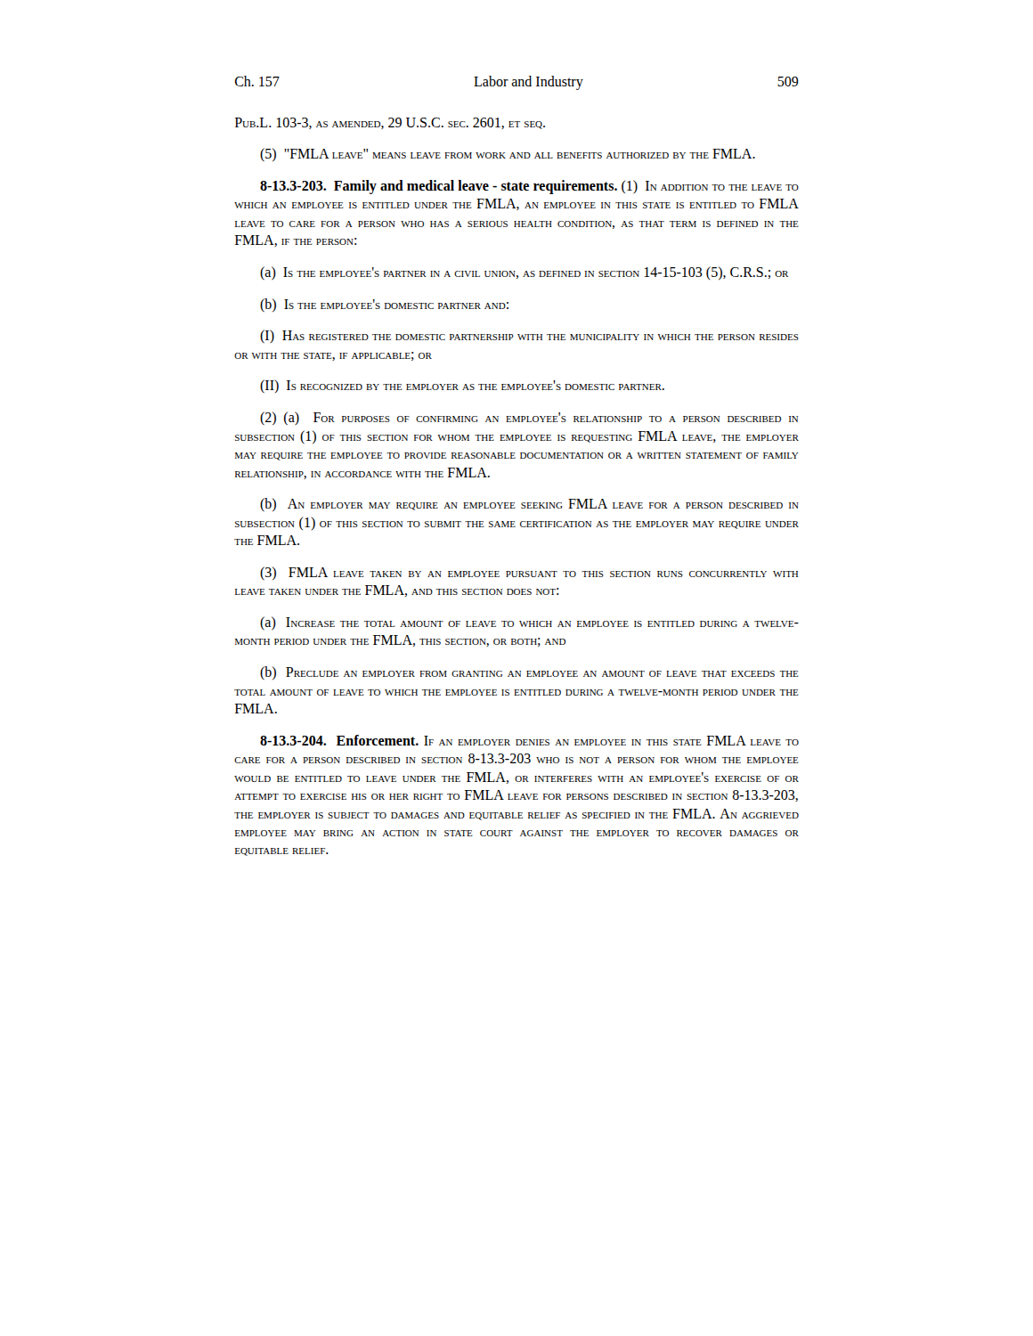Ch. 157 Labor and Industry 509
Pub.L. 103-3, as amended, 29 U.S.C. sec. 2601, et seq.
(5) "FMLA leave" means leave from work and all benefits authorized by the FMLA.
8-13.3-203. Family and medical leave - state requirements. (1) In addition to the leave to which an employee is entitled under the FMLA, an employee in this state is entitled to FMLA leave to care for a person who has a serious health condition, as that term is defined in the FMLA, if the person:
(a) Is the employee's partner in a civil union, as defined in section 14-15-103 (5), C.R.S.; or
(b) Is the employee's domestic partner and:
(I) Has registered the domestic partnership with the municipality in which the person resides or with the state, if applicable; or
(II) Is recognized by the employer as the employee's domestic partner.
(2) (a) For purposes of confirming an employee's relationship to a person described in subsection (1) of this section for whom the employee is requesting FMLA leave, the employer may require the employee to provide reasonable documentation or a written statement of family relationship, in accordance with the FMLA.
(b) An employer may require an employee seeking FMLA leave for a person described in subsection (1) of this section to submit the same certification as the employer may require under the FMLA.
(3) FMLA leave taken by an employee pursuant to this section runs concurrently with leave taken under the FMLA, and this section does not:
(a) Increase the total amount of leave to which an employee is entitled during a twelve-month period under the FMLA, this section, or both; and
(b) Preclude an employer from granting an employee an amount of leave that exceeds the total amount of leave to which the employee is entitled during a twelve-month period under the FMLA.
8-13.3-204. Enforcement. If an employer denies an employee in this state FMLA leave to care for a person described in section 8-13.3-203 who is not a person for whom the employee would be entitled to leave under the FMLA, or interferes with an employee's exercise of or attempt to exercise his or her right to FMLA leave for persons described in section 8-13.3-203, the employer is subject to damages and equitable relief as specified in the FMLA. An aggrieved employee may bring an action in state court against the employer to recover damages or equitable relief.